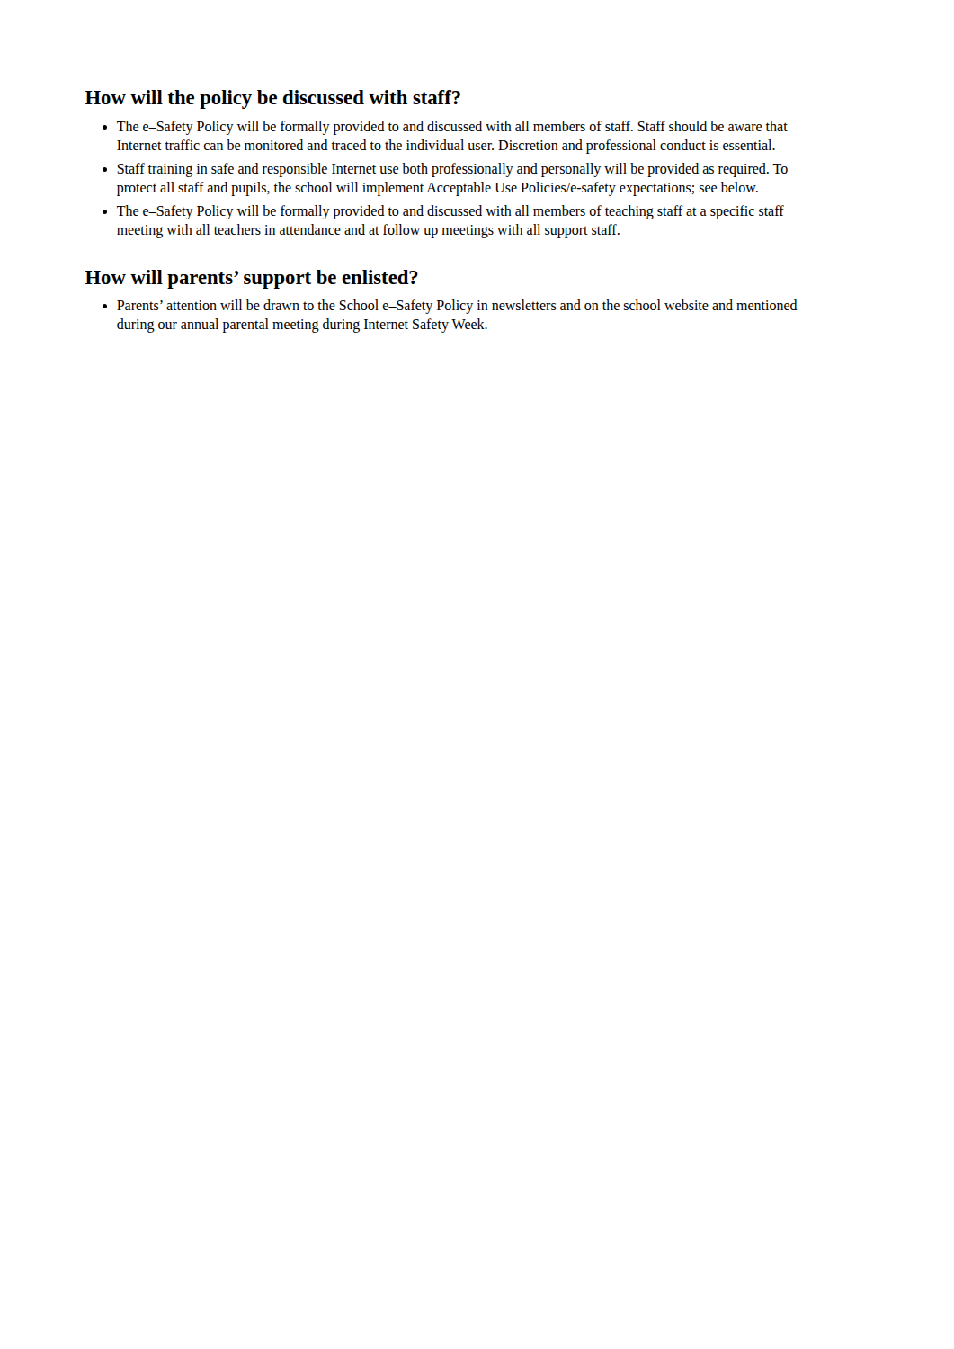How will the policy be discussed with staff?
The e–Safety Policy will be formally provided to and discussed with all members of staff. Staff should be aware that Internet traffic can be monitored and traced to the individual user. Discretion and professional conduct is essential.
Staff training in safe and responsible Internet use both professionally and personally will be provided as required. To protect all staff and pupils, the school will implement Acceptable Use Policies/e-safety expectations; see below.
The e–Safety Policy will be formally provided to and discussed with all members of teaching staff at a specific staff meeting with all teachers in attendance and at follow up meetings with all support staff.
How will parents’ support be enlisted?
Parents’ attention will be drawn to the School e–Safety Policy in newsletters and on the school website and mentioned during our annual parental meeting during Internet Safety Week.